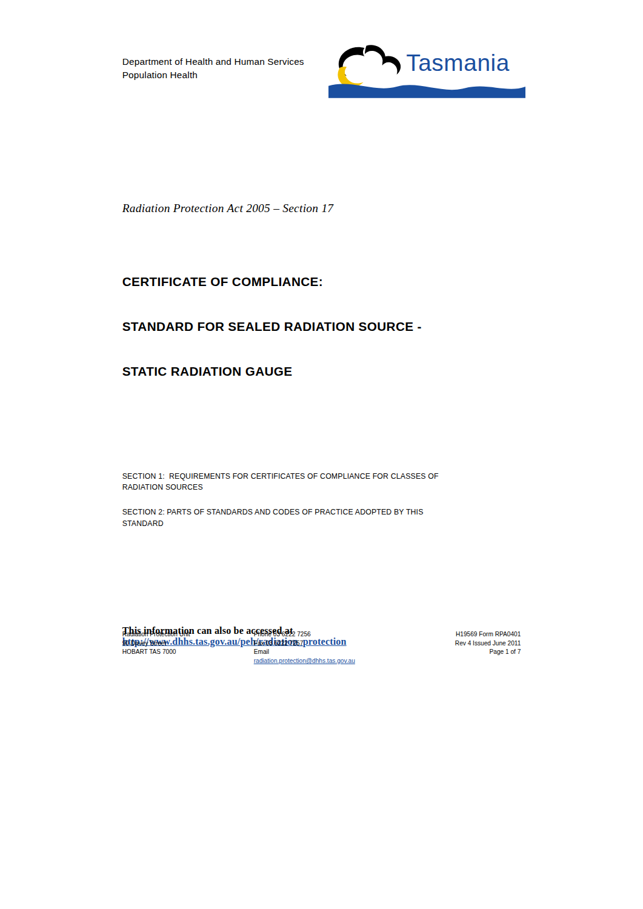Department of Health and Human Services
Population Health
Tasmania
Radiation Protection Act 2005 – Section 17
CERTIFICATE OF COMPLIANCE:
STANDARD FOR SEALED RADIATION SOURCE -
STATIC RADIATION GAUGE
SECTION 1: REQUIREMENTS FOR CERTIFICATES OF COMPLIANCE FOR CLASSES OF RADIATION SOURCES
SECTION 2: PARTS OF STANDARDS AND CODES OF PRACTICE ADOPTED BY THIS STANDARD
This information can also be accessed at
http://www.dhhs.tas.gov.au/peh/radiation_protection
| Radiation Protection Unit 90 Davey Street HOBART TAS 7000 | Phone 03 6222 7256 Fax 03 6222 7257 Email radiation.protection@dhhs.tas.gov.au | H19569 Form RPA0401 Rev 4 Issued June 2011 Page 1 of 7 |